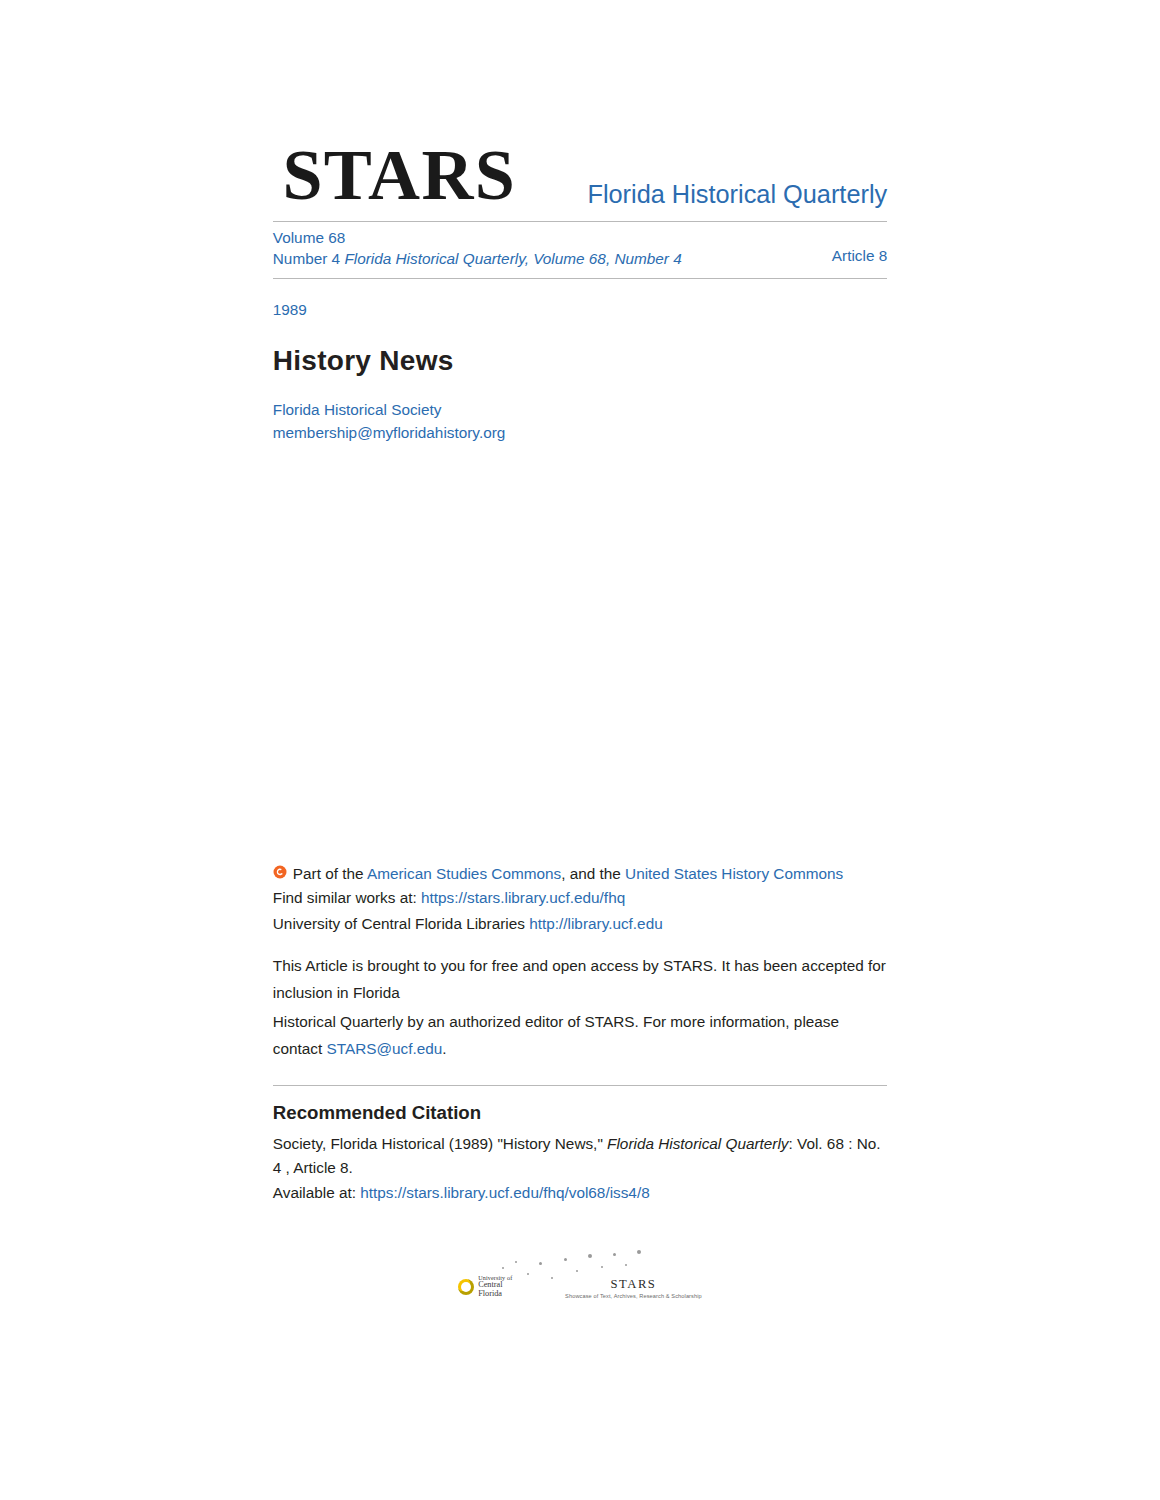STARS
Florida Historical Quarterly
Volume 68 Number 4 Florida Historical Quarterly, Volume 68, Number 4
Article 8
1989
History News
Florida Historical Society
membership@myfloridahistory.org
Part of the American Studies Commons, and the United States History Commons
Find similar works at: https://stars.library.ucf.edu/fhq
University of Central Florida Libraries http://library.ucf.edu
This Article is brought to you for free and open access by STARS. It has been accepted for inclusion in Florida
Historical Quarterly by an authorized editor of STARS. For more information, please contact STARS@ucf.edu.
Recommended Citation
Society, Florida Historical (1989) "History News," Florida Historical Quarterly: Vol. 68 : No. 4 , Article 8.
Available at: https://stars.library.ucf.edu/fhq/vol68/iss4/8
University of Central
Florida
STARS
Showcase of Text, Archives, Research & Scholarship